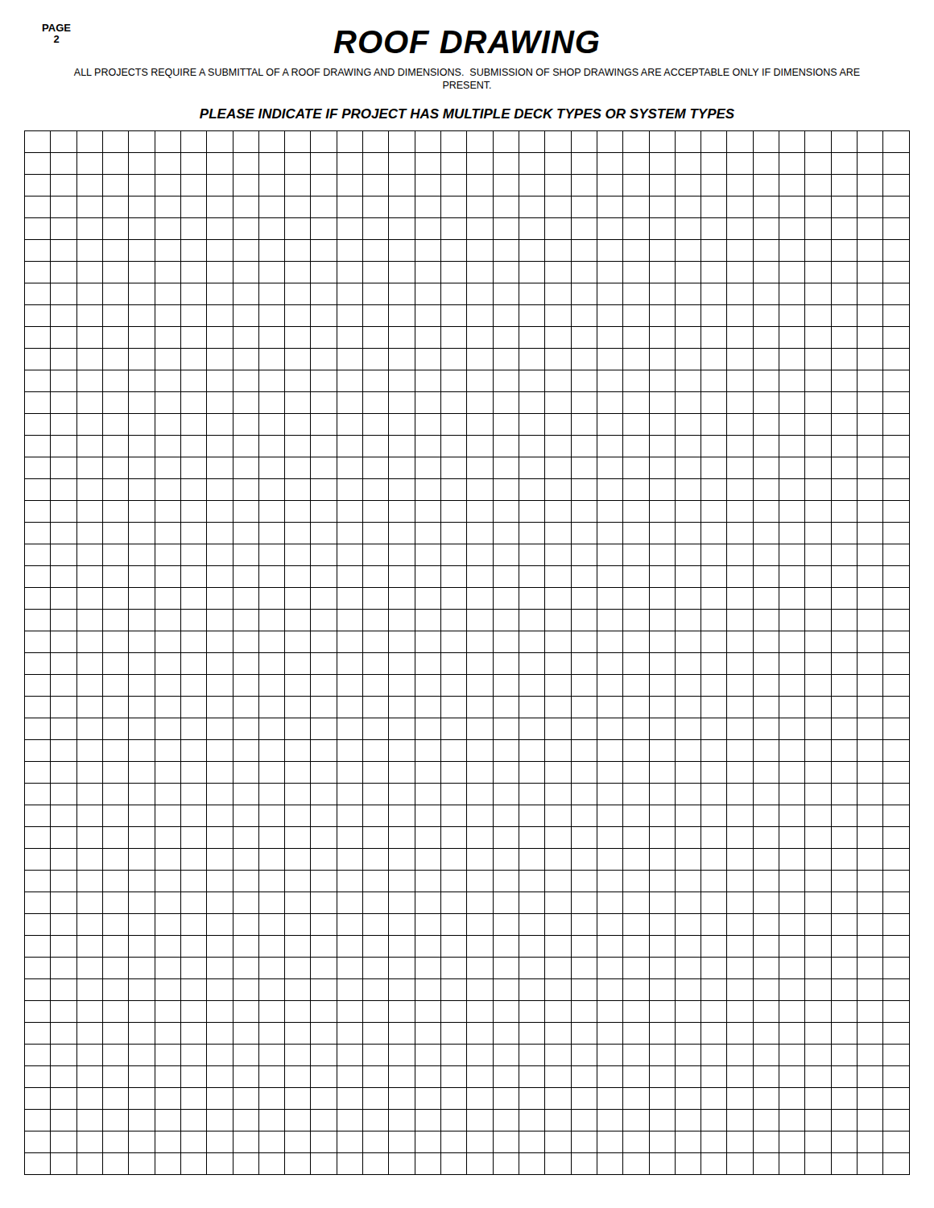PAGE
2
ROOF DRAWING
ALL PROJECTS REQUIRE A SUBMITTAL OF A ROOF DRAWING AND DIMENSIONS. SUBMISSION OF SHOP DRAWINGS ARE ACCEPTABLE ONLY IF DIMENSIONS ARE PRESENT.
PLEASE INDICATE IF PROJECT HAS MULTIPLE DECK TYPES OR SYSTEM TYPES